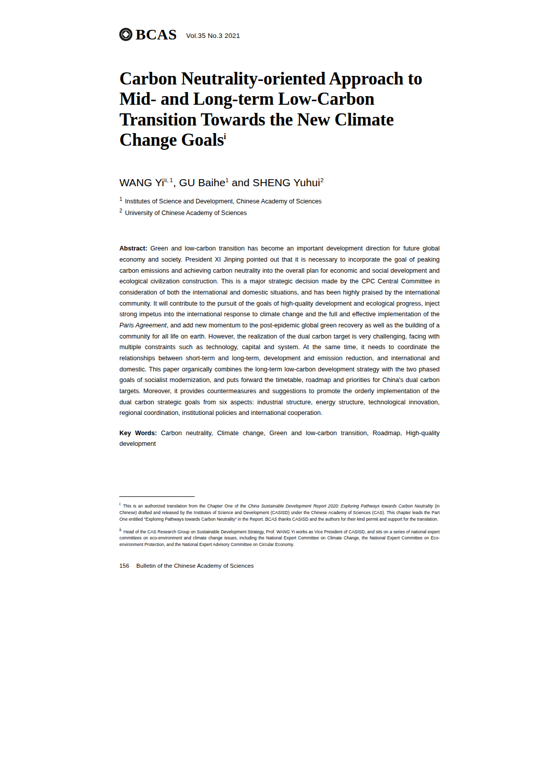BCAS
Vol.35 No.3 2021
Carbon Neutrality-oriented Approach to
Mid- and Long-term Low-Carbon Transition Towards the New Climate Change Goalsi
WANG Yiii, 1, GU Baihe1 and SHENG Yuhui2
1 Institutes of Science and Development, Chinese Academy of Sciences
2 University of Chinese Academy of Sciences
Abstract: Green and low-carbon transition has become an important development direction for future global economy and society. President XI Jinping pointed out that it is necessary to incorporate the goal of peaking carbon emissions and achieving carbon neutrality into the overall plan for economic and social development and ecological civilization construction. This is a major strategic decision made by the CPC Central Committee in consideration of both the international and domestic situations, and has been highly praised by the international community. It will contribute to the pursuit of the goals of high-quality development and ecological progress, inject strong impetus into the international response to climate change and the full and effective implementation of the Paris Agreement, and add new momentum to the post-epidemic global green recovery as well as the building of a community for all life on earth. However, the realization of the dual carbon target is very challenging, facing with multiple constraints such as technology, capital and system. At the same time, it needs to coordinate the relationships between short-term and long-term, development and emission reduction, and international and domestic. This paper organically combines the long-term low-carbon development strategy with the two phased goals of socialist modernization, and puts forward the timetable, roadmap and priorities for China's dual carbon targets. Moreover, it provides countermeasures and suggestions to promote the orderly implementation of the dual carbon strategic goals from six aspects: industrial structure, energy structure, technological innovation, regional coordination, institutional policies and international cooperation.
Key Words: Carbon neutrality, Climate change, Green and low-carbon transition, Roadmap, High-quality development
i This is an authorized translation from the Chapter One of the China Sustainable Development Report 2020: Exploring Pathways towards Carbon Neutrality (in Chinese) drafted and released by the Institutes of Science and Development (CASISD) under the Chinese Academy of Sciences (CAS). This chapter leads the Part One entitled "Exploring Pathways towards Carbon Neutrality" in the Report. BCAS thanks CASISD and the authors for their kind permit and support for the translation.
ii Head of the CAS Research Group on Sustainable Development Strategy, Prof. WANG Yi works as Vice President of CASISD, and sits on a series of national expert committees on eco-environment and climate change issues, including the National Expert Committee on Climate Change, the National Expert Committee on Eco-environment Protection, and the National Expert Advisory Committee on Circular Economy.
156 Bulletin of the Chinese Academy of Sciences